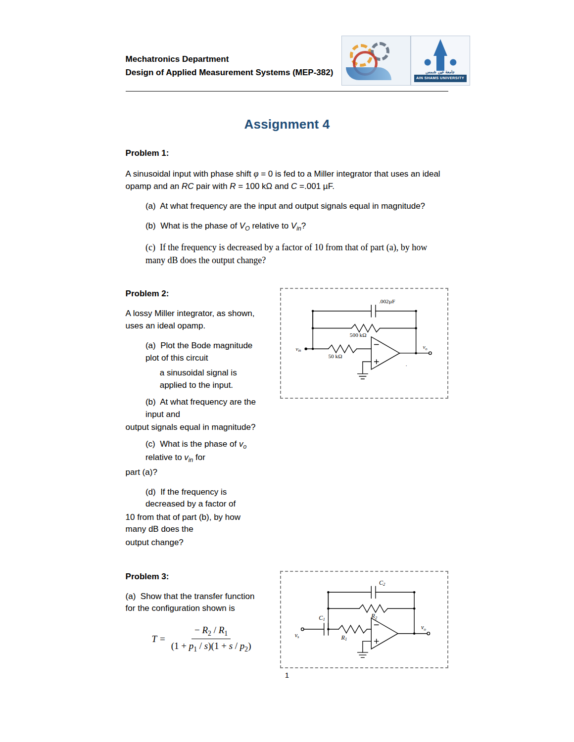Mechatronics Department
Design of Applied Measurement Systems (MEP-382)
جامعة عين شمس AIN SHAMS UNIVERSITY
Assignment 4
Problem 1:
A sinusoidal input with phase shift φ = 0 is fed to a Miller integrator that uses an ideal opamp and an RC pair with R = 100 kΩ and C =.001 µF.
(a) At what frequency are the input and output signals equal in magnitude?
(b) What is the phase of VO relative to Vin?
(c) If the frequency is decreased by a factor of 10 from that of part (a), by how many dB does the output change?
Problem 2:
A lossy Miller integrator, as shown, uses an ideal opamp.
(a) Plot the Bode magnitude plot of this circuit
a sinusoidal signal is applied to the input.
(b) At what frequency are the input and
output signals equal in magnitude?
(c) What is the phase of vo relative to vin for
part (a)?
(d) If the frequency is decreased by a factor of
10 from that of part (b), by how many dB does the
output change?
.002µF 500 kΩ 50 kΩ vin vo .
Problem 3:
(a) Show that the transfer function for the configuration shown is
T = − R2 / R1 (1 + p1 / s)(1 + s / p2)
C2 R2 C1 R1 vs vo
1